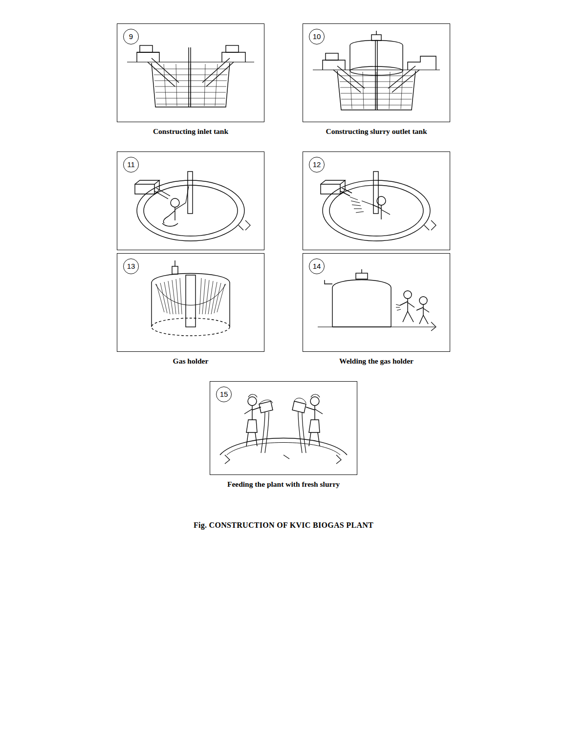| 9 Constructing inlet tank | 10 Constructing slurry outlet tank |
| 11 | 12 |
| 13 Gas holder | 14 Welding the gas holder |
| 15 Feeding the plant with fresh slurry |
Fig. CONSTRUCTION OF KVIC BIOGAS PLANT